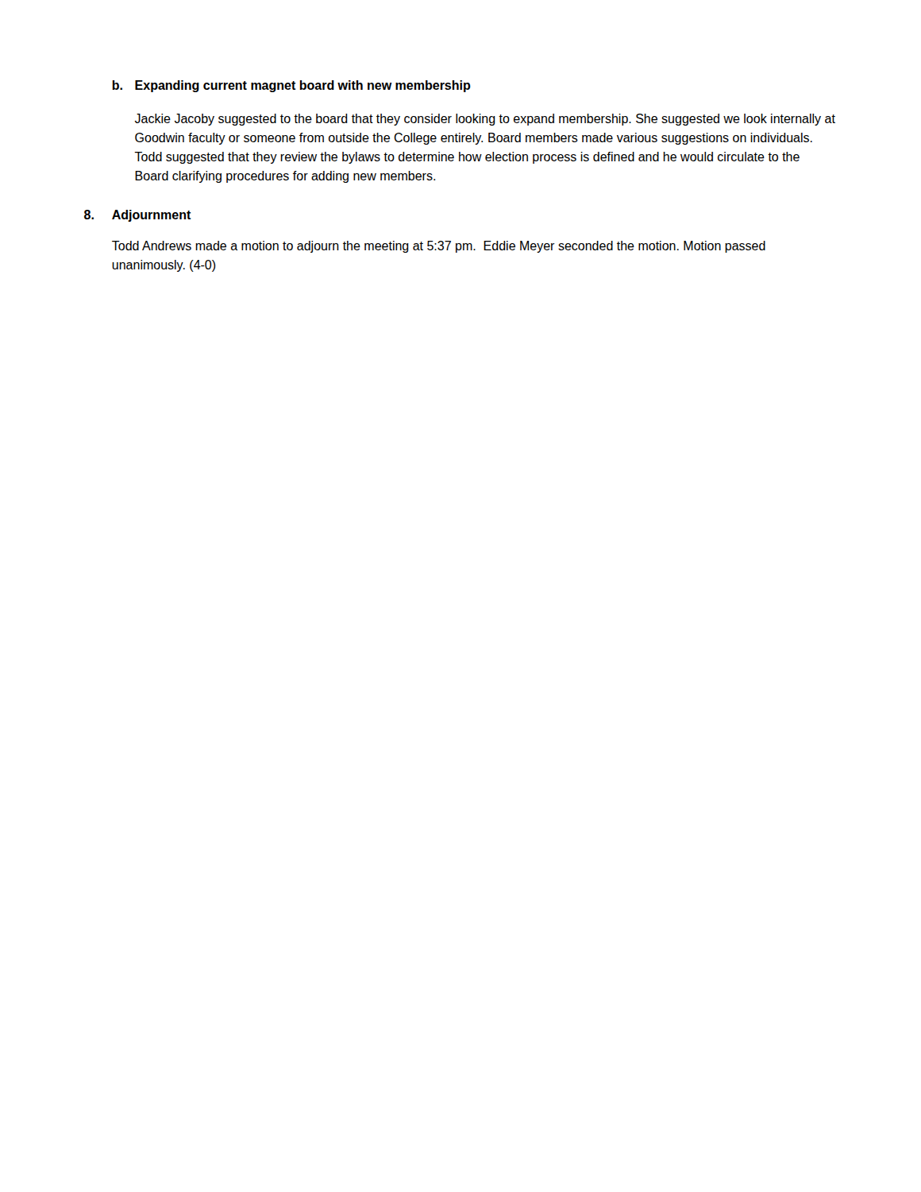b. Expanding current magnet board with new membership
Jackie Jacoby suggested to the board that they consider looking to expand membership. She suggested we look internally at Goodwin faculty or someone from outside the College entirely. Board members made various suggestions on individuals. Todd suggested that they review the bylaws to determine how election process is defined and he would circulate to the Board clarifying procedures for adding new members.
8. Adjournment
Todd Andrews made a motion to adjourn the meeting at 5:37 pm. Eddie Meyer seconded the motion. Motion passed unanimously. (4-0)